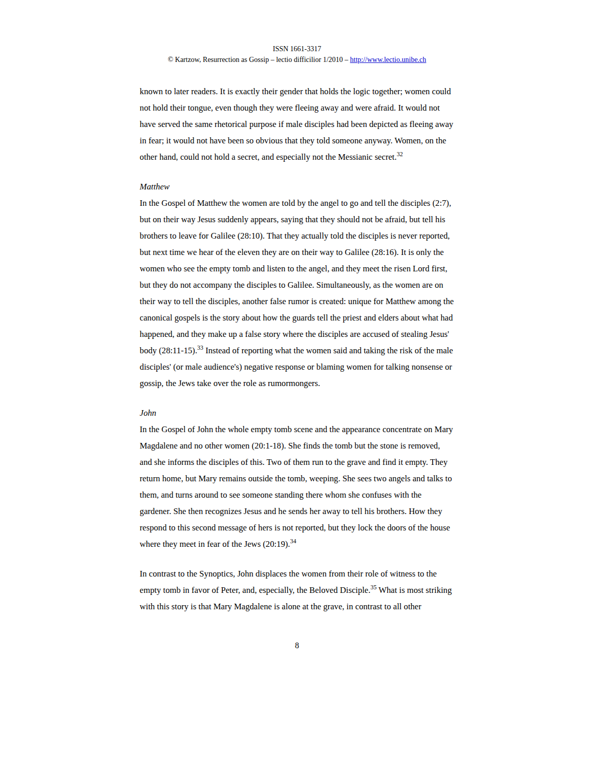ISSN 1661-3317
© Kartzow, Resurrection as Gossip – lectio difficilior 1/2010 – http://www.lectio.unibe.ch
known to later readers. It is exactly their gender that holds the logic together; women could not hold their tongue, even though they were fleeing away and were afraid. It would not have served the same rhetorical purpose if male disciples had been depicted as fleeing away in fear; it would not have been so obvious that they told someone anyway. Women, on the other hand, could not hold a secret, and especially not the Messianic secret.32
Matthew
In the Gospel of Matthew the women are told by the angel to go and tell the disciples (2:7), but on their way Jesus suddenly appears, saying that they should not be afraid, but tell his brothers to leave for Galilee (28:10). That they actually told the disciples is never reported, but next time we hear of the eleven they are on their way to Galilee (28:16). It is only the women who see the empty tomb and listen to the angel, and they meet the risen Lord first, but they do not accompany the disciples to Galilee. Simultaneously, as the women are on their way to tell the disciples, another false rumor is created: unique for Matthew among the canonical gospels is the story about how the guards tell the priest and elders about what had happened, and they make up a false story where the disciples are accused of stealing Jesus' body (28:11-15).33 Instead of reporting what the women said and taking the risk of the male disciples' (or male audience's) negative response or blaming women for talking nonsense or gossip, the Jews take over the role as rumormongers.
John
In the Gospel of John the whole empty tomb scene and the appearance concentrate on Mary Magdalene and no other women (20:1-18). She finds the tomb but the stone is removed, and she informs the disciples of this. Two of them run to the grave and find it empty. They return home, but Mary remains outside the tomb, weeping. She sees two angels and talks to them, and turns around to see someone standing there whom she confuses with the gardener. She then recognizes Jesus and he sends her away to tell his brothers. How they respond to this second message of hers is not reported, but they lock the doors of the house where they meet in fear of the Jews (20:19).34
In contrast to the Synoptics, John displaces the women from their role of witness to the empty tomb in favor of Peter, and, especially, the Beloved Disciple.35 What is most striking with this story is that Mary Magdalene is alone at the grave, in contrast to all other
8